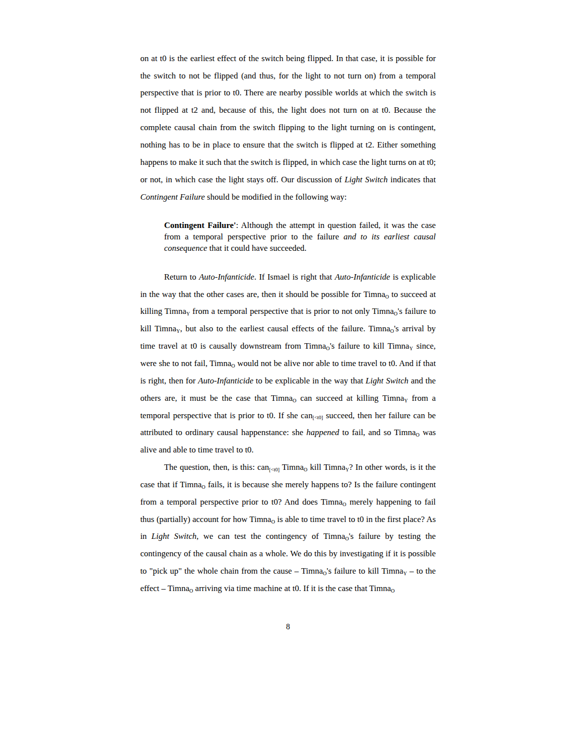on at t0 is the earliest effect of the switch being flipped. In that case, it is possible for the switch to not be flipped (and thus, for the light to not turn on) from a temporal perspective that is prior to t0. There are nearby possible worlds at which the switch is not flipped at t2 and, because of this, the light does not turn on at t0. Because the complete causal chain from the switch flipping to the light turning on is contingent, nothing has to be in place to ensure that the switch is flipped at t2. Either something happens to make it such that the switch is flipped, in which case the light turns on at t0; or not, in which case the light stays off. Our discussion of Light Switch indicates that Contingent Failure should be modified in the following way:
Contingent Failure': Although the attempt in question failed, it was the case from a temporal perspective prior to the failure and to its earliest causal consequence that it could have succeeded.
Return to Auto-Infanticide. If Ismael is right that Auto-Infanticide is explicable in the way that the other cases are, then it should be possible for Timnao to succeed at killing Timnay from a temporal perspective that is prior to not only Timnao's failure to kill Timnay, but also to the earliest causal effects of the failure. Timnao's arrival by time travel at t0 is causally downstream from Timnao's failure to kill Timnay since, were she to not fail, Timnao would not be alive nor able to time travel to t0. And if that is right, then for Auto-Infanticide to be explicable in the way that Light Switch and the others are, it must be the case that Timnao can succeed at killing Timnay from a temporal perspective that is prior to t0. If she can[<t0] succeed, then her failure can be attributed to ordinary causal happenstance: she happened to fail, and so Timnao was alive and able to time travel to t0.
The question, then, is this: can[<t0] Timnao kill Timnay? In other words, is it the case that if Timnao fails, it is because she merely happens to? Is the failure contingent from a temporal perspective prior to t0? And does Timnao merely happening to fail thus (partially) account for how Timnao is able to time travel to t0 in the first place? As in Light Switch, we can test the contingency of Timnao's failure by testing the contingency of the causal chain as a whole. We do this by investigating if it is possible to "pick up" the whole chain from the cause – Timnao's failure to kill Timnay – to the effect – Timnao arriving via time machine at t0. If it is the case that Timnao
8